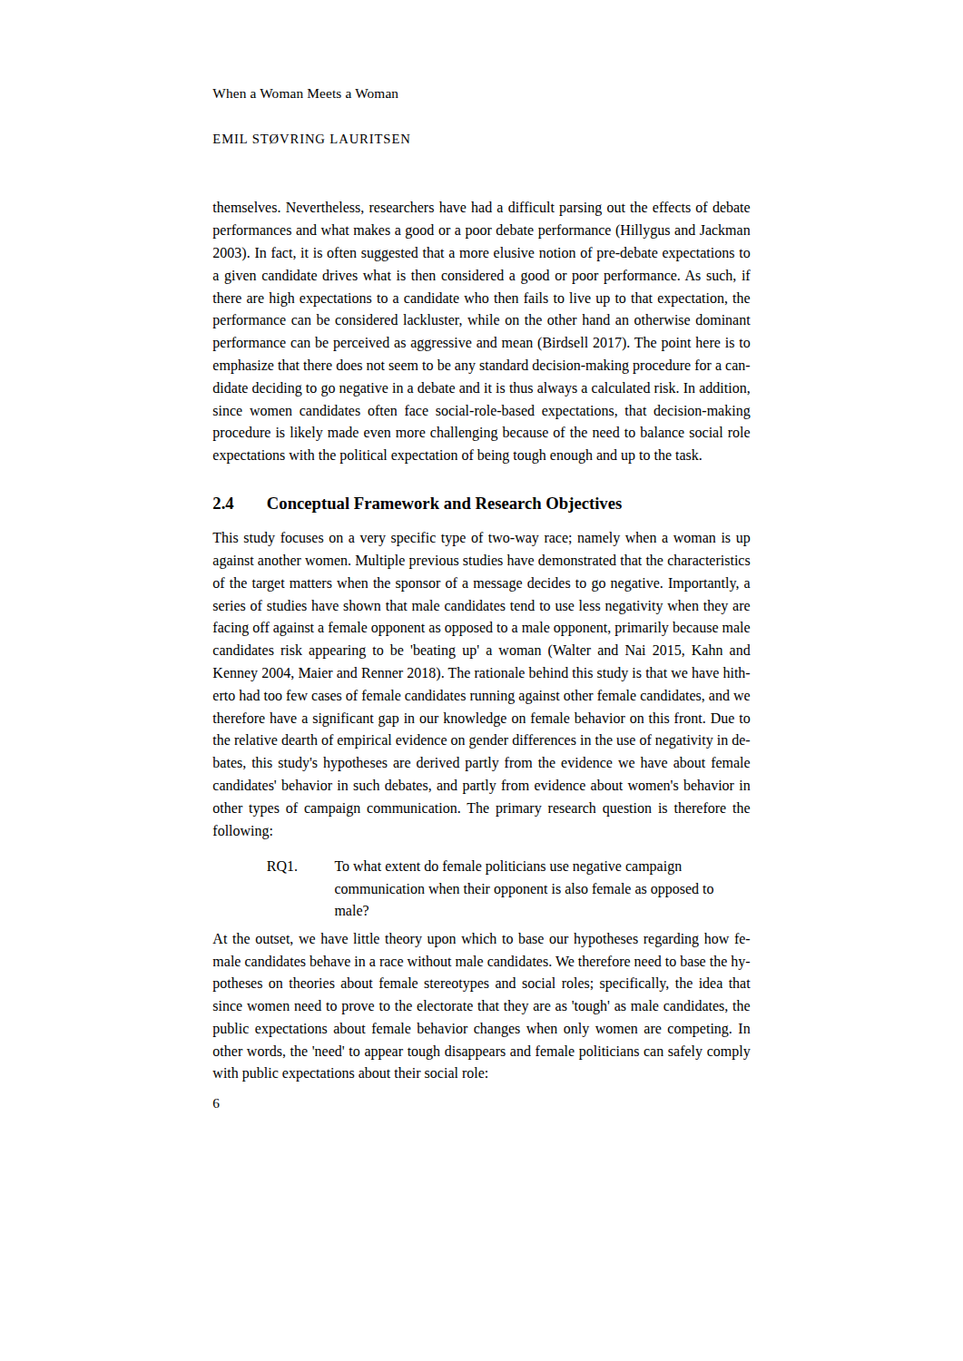When a Woman Meets a Woman
Emil Støvring Lauritsen
themselves. Nevertheless, researchers have had a difficult parsing out the effects of debate performances and what makes a good or a poor debate performance (Hillygus and Jackman 2003). In fact, it is often suggested that a more elusive notion of pre-debate expectations to a given candidate drives what is then considered a good or poor performance. As such, if there are high expectations to a candidate who then fails to live up to that expectation, the performance can be considered lackluster, while on the other hand an otherwise dominant performance can be perceived as aggressive and mean (Birdsell 2017). The point here is to emphasize that there does not seem to be any standard decision-making procedure for a candidate deciding to go negative in a debate and it is thus always a calculated risk. In addition, since women candidates often face social-role-based expectations, that decision-making procedure is likely made even more challenging because of the need to balance social role expectations with the political expectation of being tough enough and up to the task.
2.4 Conceptual Framework and Research Objectives
This study focuses on a very specific type of two-way race; namely when a woman is up against another women. Multiple previous studies have demonstrated that the characteristics of the target matters when the sponsor of a message decides to go negative. Importantly, a series of studies have shown that male candidates tend to use less negativity when they are facing off against a female opponent as opposed to a male opponent, primarily because male candidates risk appearing to be 'beating up' a woman (Walter and Nai 2015, Kahn and Kenney 2004, Maier and Renner 2018). The rationale behind this study is that we have hitherto had too few cases of female candidates running against other female candidates, and we therefore have a significant gap in our knowledge on female behavior on this front. Due to the relative dearth of empirical evidence on gender differences in the use of negativity in debates, this study's hypotheses are derived partly from the evidence we have about female candidates' behavior in such debates, and partly from evidence about women's behavior in other types of campaign communication. The primary research question is therefore the following:
RQ1. To what extent do female politicians use negative campaign communication when their opponent is also female as opposed to male?
At the outset, we have little theory upon which to base our hypotheses regarding how female candidates behave in a race without male candidates. We therefore need to base the hypotheses on theories about female stereotypes and social roles; specifically, the idea that since women need to prove to the electorate that they are as 'tough' as male candidates, the public expectations about female behavior changes when only women are competing. In other words, the 'need' to appear tough disappears and female politicians can safely comply with public expectations about their social role:
6